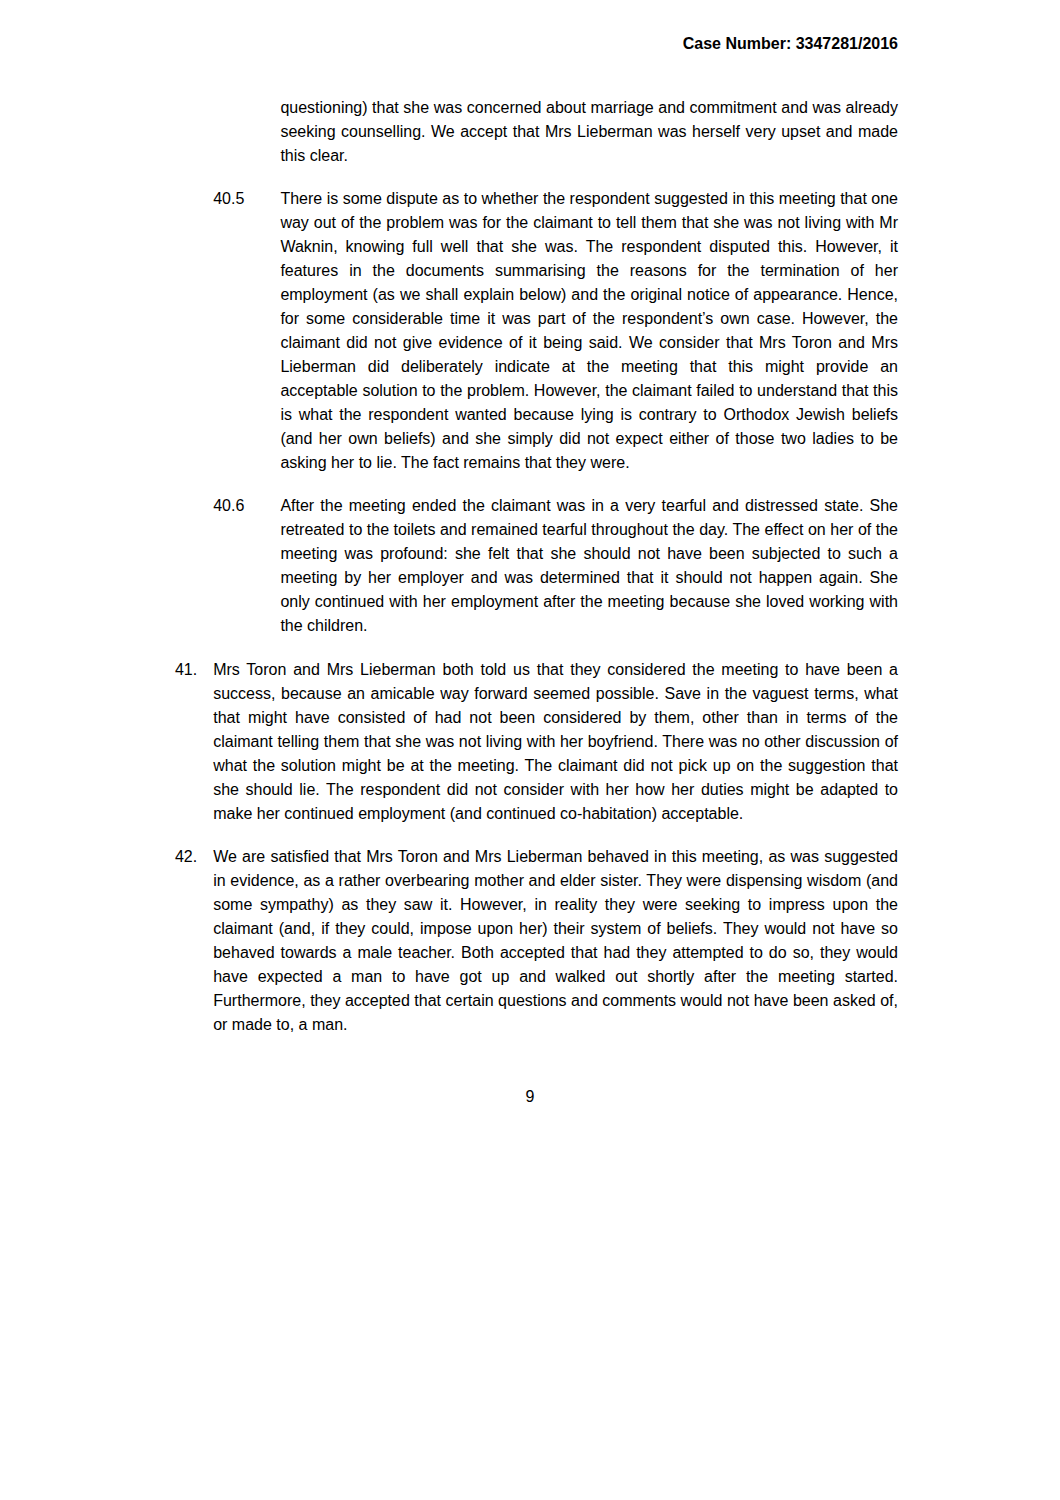Case Number: 3347281/2016
questioning) that she was concerned about marriage and commitment and was already seeking counselling. We accept that Mrs Lieberman was herself very upset and made this clear.
40.5 There is some dispute as to whether the respondent suggested in this meeting that one way out of the problem was for the claimant to tell them that she was not living with Mr Waknin, knowing full well that she was. The respondent disputed this. However, it features in the documents summarising the reasons for the termination of her employment (as we shall explain below) and the original notice of appearance. Hence, for some considerable time it was part of the respondent’s own case. However, the claimant did not give evidence of it being said. We consider that Mrs Toron and Mrs Lieberman did deliberately indicate at the meeting that this might provide an acceptable solution to the problem. However, the claimant failed to understand that this is what the respondent wanted because lying is contrary to Orthodox Jewish beliefs (and her own beliefs) and she simply did not expect either of those two ladies to be asking her to lie. The fact remains that they were.
40.6 After the meeting ended the claimant was in a very tearful and distressed state. She retreated to the toilets and remained tearful throughout the day. The effect on her of the meeting was profound: she felt that she should not have been subjected to such a meeting by her employer and was determined that it should not happen again. She only continued with her employment after the meeting because she loved working with the children.
41. Mrs Toron and Mrs Lieberman both told us that they considered the meeting to have been a success, because an amicable way forward seemed possible. Save in the vaguest terms, what that might have consisted of had not been considered by them, other than in terms of the claimant telling them that she was not living with her boyfriend. There was no other discussion of what the solution might be at the meeting. The claimant did not pick up on the suggestion that she should lie. The respondent did not consider with her how her duties might be adapted to make her continued employment (and continued co-habitation) acceptable.
42. We are satisfied that Mrs Toron and Mrs Lieberman behaved in this meeting, as was suggested in evidence, as a rather overbearing mother and elder sister. They were dispensing wisdom (and some sympathy) as they saw it. However, in reality they were seeking to impress upon the claimant (and, if they could, impose upon her) their system of beliefs. They would not have so behaved towards a male teacher. Both accepted that had they attempted to do so, they would have expected a man to have got up and walked out shortly after the meeting started. Furthermore, they accepted that certain questions and comments would not have been asked of, or made to, a man.
9